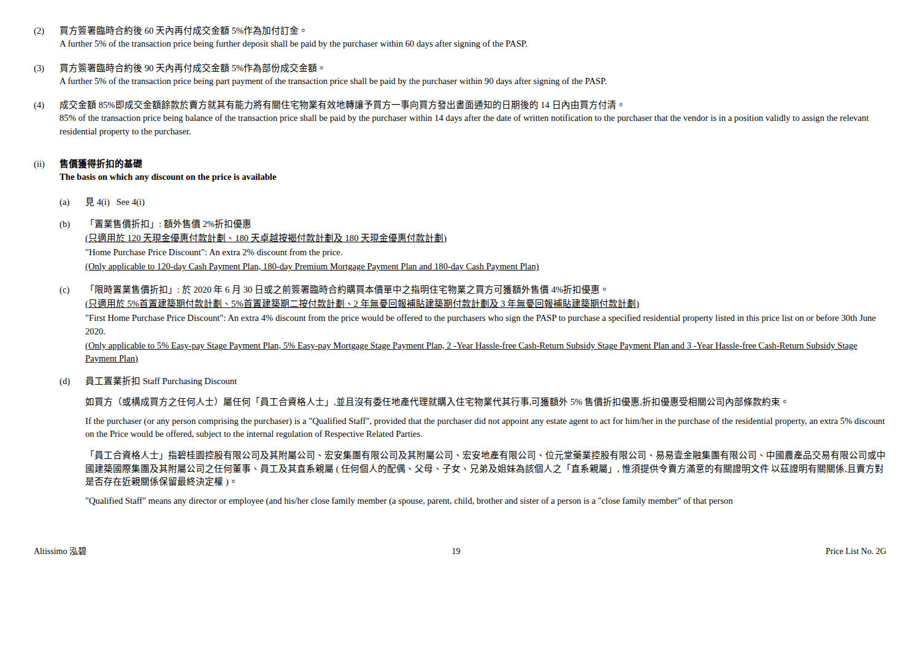(2)
買方簽署臨時合約後 60 天內再付成交金額 5%作為加付訂金。
A further 5% of the transaction price being further deposit shall be paid by the purchaser within 60 days after signing of the PASP.
(3)
買方簽署臨時合約後 90 天內再付成交金額 5%作為部份成交金額。
A further 5% of the transaction price being part payment of the transaction price shall be paid by the purchaser within 90 days after signing of the PASP.
(4)
成交金額 85%即成交金額餘款於賣方就其有能力將有關住宅物業有效地轉讓予買方一事向買方發出書面通知的日期後的 14 日內由買方付清。
85% of the transaction price being balance of the transaction price shall be paid by the purchaser within 14 days after the date of written notification to the purchaser that the vendor is in a position validly to assign the relevant residential property to the purchaser.
(ii)
售價獲得折扣的基礎
The basis on which any discount on the price is available
(a)
見 4(i) See 4(i)
(b)
「置業售價折扣」: 額外售價 2%折扣優惠
(只適用於 120 天現金優惠付款計劃、180 天卓越按揭付款計劃及 180 天現金優惠付款計劃)
"Home Purchase Price Discount": An extra 2% discount from the price.
(Only applicable to 120-day Cash Payment Plan, 180-day Premium Mortgage Payment Plan and 180-day Cash Payment Plan)
(c)
「限時置業售價折扣」: 於 2020 年 6 月 30 日或之前簽署臨時合約購買本價單中之指明住宅物業之買方可獲額外售價 4%折扣優惠。
(只適用於 5%首置建築期付款計劃、5%首置建築期二按付款計劃、2 年無憂回報補貼建築期付款計劃及 3 年無憂回報補貼建築期付款計劃)
"First Home Purchase Price Discount": An extra 4% discount from the price would be offered to the purchasers who sign the PASP to purchase a specified residential property listed in this price list on or before 30th June 2020.
(Only applicable to 5% Easy-pay Stage Payment Plan, 5% Easy-pay Mortgage Stage Payment Plan, 2 -Year Hassle-free Cash-Return Subsidy Stage Payment Plan and 3 -Year Hassle-free Cash-Return Subsidy Stage Payment Plan)
(d)
員工置業折扣 Staff Purchasing Discount
如買方（或構成買方之任何人士）屬任何「員工合資格人士」,並且沒有委任地產代理就購入住宅物業代其行事,可獲額外 5% 售價折扣優惠,折扣優惠受相關公司內部條款約束。
If the purchaser (or any person comprising the purchaser) is a "Qualified Staff", provided that the purchaser did not appoint any estate agent to act for him/her in the purchase of the residential property, an extra 5% discount on the Price would be offered, subject to the internal regulation of Respective Related Parties.
「員工合資格人士」指碧桂園控股有限公司及其附屬公司、宏安集團有限公司及其附屬公司、宏安地產有限公司、位元堂藥業控股有限公司、易易壹金融集團有限公司、中國農產品交易有限公司或中國建築國際集團及其附屬公司之任何董事、員工及其直系親屬 ( 任何個人的配偶、父母、子女、兄弟及姐妹為該個人之「直系親屬」, 惟須提供令賣方滿意的有關證明文件 以茲證明有關關係,且賣方對是否存在近親關係保留最終決定權 )。
"Qualified Staff" means any director or employee (and his/her close family member (a spouse, parent, child, brother and sister of a person is a "close family member" of that person
Altissimo 泓碧
19
Price List No. 2G